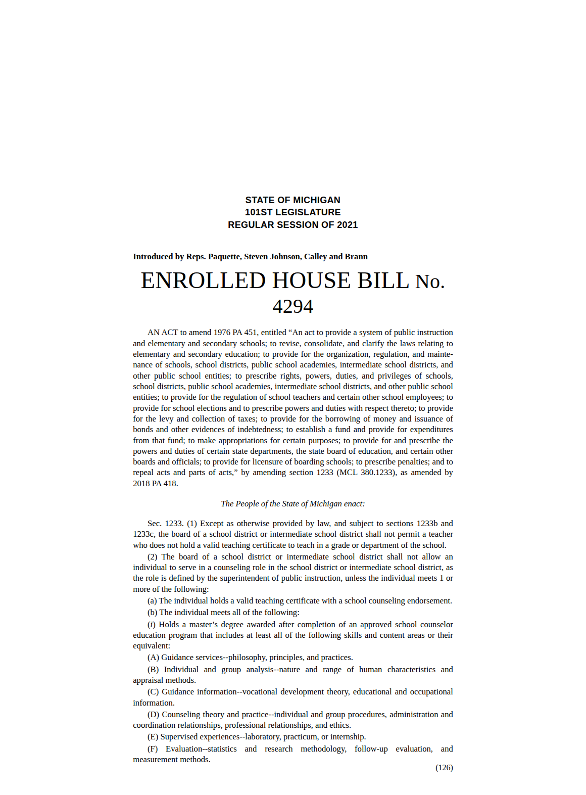STATE OF MICHIGAN
101ST LEGISLATURE
REGULAR SESSION OF 2021
Introduced by Reps. Paquette, Steven Johnson, Calley and Brann
ENROLLED HOUSE BILL No. 4294
AN ACT to amend 1976 PA 451, entitled “An act to provide a system of public instruction and elementary and secondary schools; to revise, consolidate, and clarify the laws relating to elementary and secondary education; to provide for the organization, regulation, and maintenance of schools, school districts, public school academies, intermediate school districts, and other public school entities; to prescribe rights, powers, duties, and privileges of schools, school districts, public school academies, intermediate school districts, and other public school entities; to provide for the regulation of school teachers and certain other school employees; to provide for school elections and to prescribe powers and duties with respect thereto; to provide for the levy and collection of taxes; to provide for the borrowing of money and issuance of bonds and other evidences of indebtedness; to establish a fund and provide for expenditures from that fund; to make appropriations for certain purposes; to provide for and prescribe the powers and duties of certain state departments, the state board of education, and certain other boards and officials; to provide for licensure of boarding schools; to prescribe penalties; and to repeal acts and parts of acts,” by amending section 1233 (MCL 380.1233), as amended by 2018 PA 418.
The People of the State of Michigan enact:
Sec. 1233. (1) Except as otherwise provided by law, and subject to sections 1233b and 1233c, the board of a school district or intermediate school district shall not permit a teacher who does not hold a valid teaching certificate to teach in a grade or department of the school.
(2) The board of a school district or intermediate school district shall not allow an individual to serve in a counseling role in the school district or intermediate school district, as the role is defined by the superintendent of public instruction, unless the individual meets 1 or more of the following:
(a) The individual holds a valid teaching certificate with a school counseling endorsement.
(b) The individual meets all of the following:
(i) Holds a master’s degree awarded after completion of an approved school counselor education program that includes at least all of the following skills and content areas or their equivalent:
(A) Guidance services--philosophy, principles, and practices.
(B) Individual and group analysis--nature and range of human characteristics and appraisal methods.
(C) Guidance information--vocational development theory, educational and occupational information.
(D) Counseling theory and practice--individual and group procedures, administration and coordination relationships, professional relationships, and ethics.
(E) Supervised experiences--laboratory, practicum, or internship.
(F) Evaluation--statistics and research methodology, follow-up evaluation, and measurement methods.
(126)